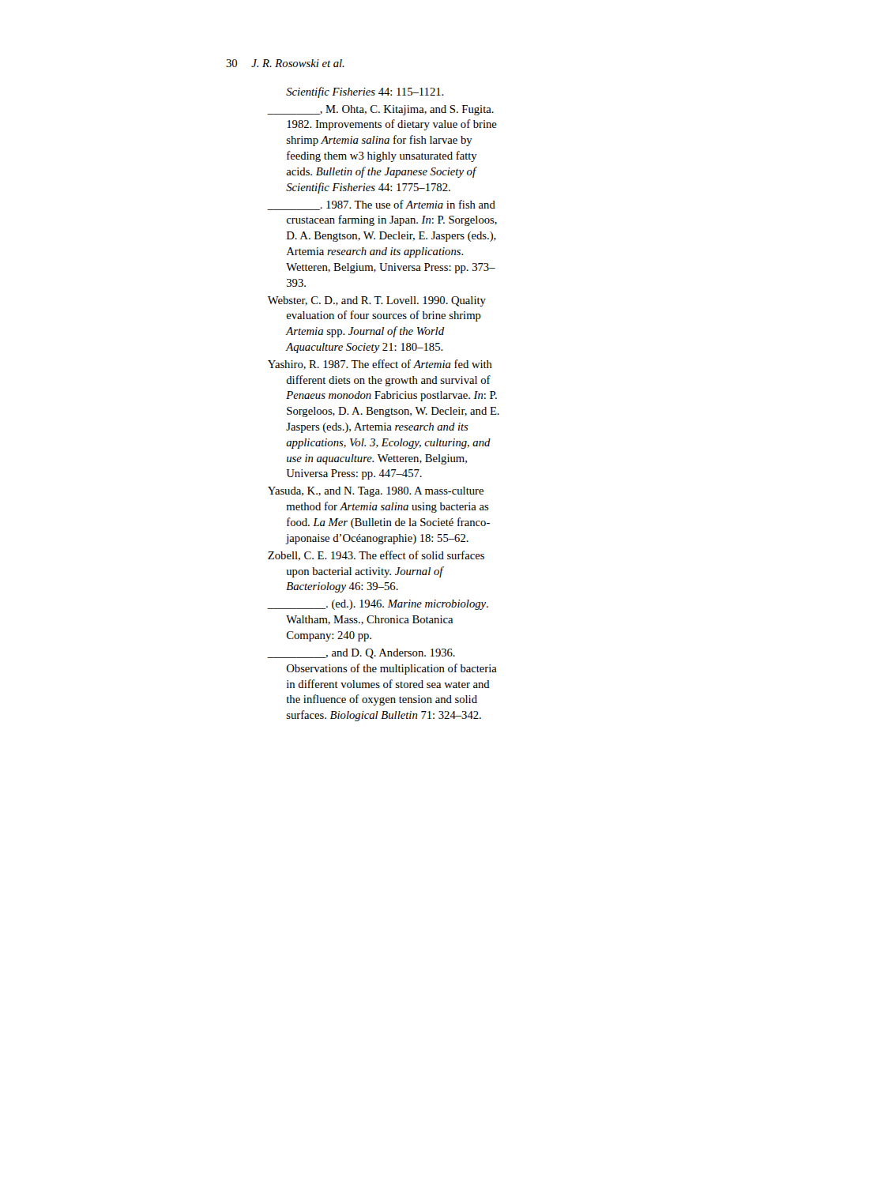30 J. R. Rosowski et al.
Scientific Fisheries 44: 115–1121.
_________, M. Ohta, C. Kitajima, and S. Fugita. 1982. Improvements of dietary value of brine shrimp Artemia salina for fish larvae by feeding them w3 highly unsaturated fatty acids. Bulletin of the Japanese Society of Scientific Fisheries 44: 1775–1782.
_________. 1987. The use of Artemia in fish and crustacean farming in Japan. In: P. Sorgeloos, D. A. Bengtson, W. Decleir, E. Jaspers (eds.), Artemia research and its applications. Wetteren, Belgium, Universa Press: pp. 373–393.
Webster, C. D., and R. T. Lovell. 1990. Quality evaluation of four sources of brine shrimp Artemia spp. Journal of the World Aquaculture Society 21: 180–185.
Yashiro, R. 1987. The effect of Artemia fed with different diets on the growth and survival of Penaeus monodon Fabricius postlarvae. In: P. Sorgeloos, D. A. Bengtson, W. Decleir, and E. Jaspers (eds.), Artemia research and its applications, Vol. 3, Ecology, culturing, and use in aquaculture. Wetteren, Belgium, Universa Press: pp. 447–457.
Yasuda, K., and N. Taga. 1980. A mass-culture method for Artemia salina using bacteria as food. La Mer (Bulletin de la Societé franco-japonaise d’Océanographie) 18: 55–62.
Zobell, C. E. 1943. The effect of solid surfaces upon bacterial activity. Journal of Bacteriology 46: 39–56.
__________. (ed.). 1946. Marine microbiology. Waltham, Mass., Chronica Botanica Company: 240 pp.
__________, and D. Q. Anderson. 1936. Observations of the multiplication of bacteria in different volumes of stored sea water and the influence of oxygen tension and solid surfaces. Biological Bulletin 71: 324–342.